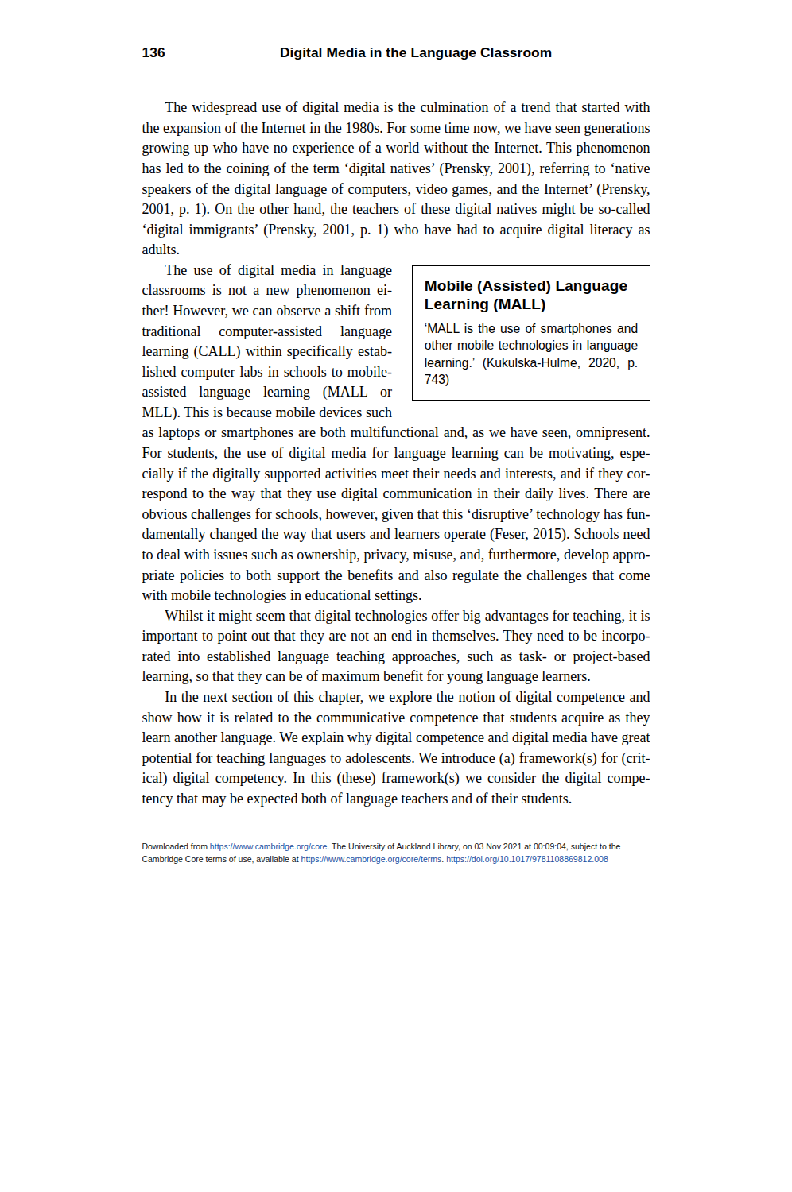136 Digital Media in the Language Classroom
The widespread use of digital media is the culmination of a trend that started with the expansion of the Internet in the 1980s. For some time now, we have seen generations growing up who have no experience of a world without the Internet. This phenomenon has led to the coining of the term ‘digital natives’ (Prensky, 2001), referring to ‘native speakers of the digital language of computers, video games, and the Internet’ (Prensky, 2001, p. 1). On the other hand, the teachers of these digital natives might be so-called ‘digital immigrants’ (Prensky, 2001, p. 1) who have had to acquire digital literacy as adults.
Mobile (Assisted) Language Learning (MALL)
‘MALL is the use of smartphones and other mobile technologies in language learning.’ (Kukulska-Hulme, 2020, p. 743)
The use of digital media in language classrooms is not a new phenomenon either! However, we can observe a shift from traditional computer-assisted language learning (CALL) within specifically established computer labs in schools to mobile-assisted language learning (MALL or MLL). This is because mobile devices such as laptops or smartphones are both multifunctional and, as we have seen, omnipresent. For students, the use of digital media for language learning can be motivating, especially if the digitally supported activities meet their needs and interests, and if they correspond to the way that they use digital communication in their daily lives. There are obvious challenges for schools, however, given that this ‘disruptive’ technology has fundamentally changed the way that users and learners operate (Feser, 2015). Schools need to deal with issues such as ownership, privacy, misuse, and, furthermore, develop appropriate policies to both support the benefits and also regulate the challenges that come with mobile technologies in educational settings.
Whilst it might seem that digital technologies offer big advantages for teaching, it is important to point out that they are not an end in themselves. They need to be incorporated into established language teaching approaches, such as task- or project-based learning, so that they can be of maximum benefit for young language learners.
In the next section of this chapter, we explore the notion of digital competence and show how it is related to the communicative competence that students acquire as they learn another language. We explain why digital competence and digital media have great potential for teaching languages to adolescents. We introduce (a) framework(s) for (critical) digital competency. In this (these) framework(s) we consider the digital competency that may be expected both of language teachers and of their students.
Downloaded from https://www.cambridge.org/core. The University of Auckland Library, on 03 Nov 2021 at 00:09:04, subject to the Cambridge Core terms of use, available at https://www.cambridge.org/core/terms. https://doi.org/10.1017/9781108869812.008